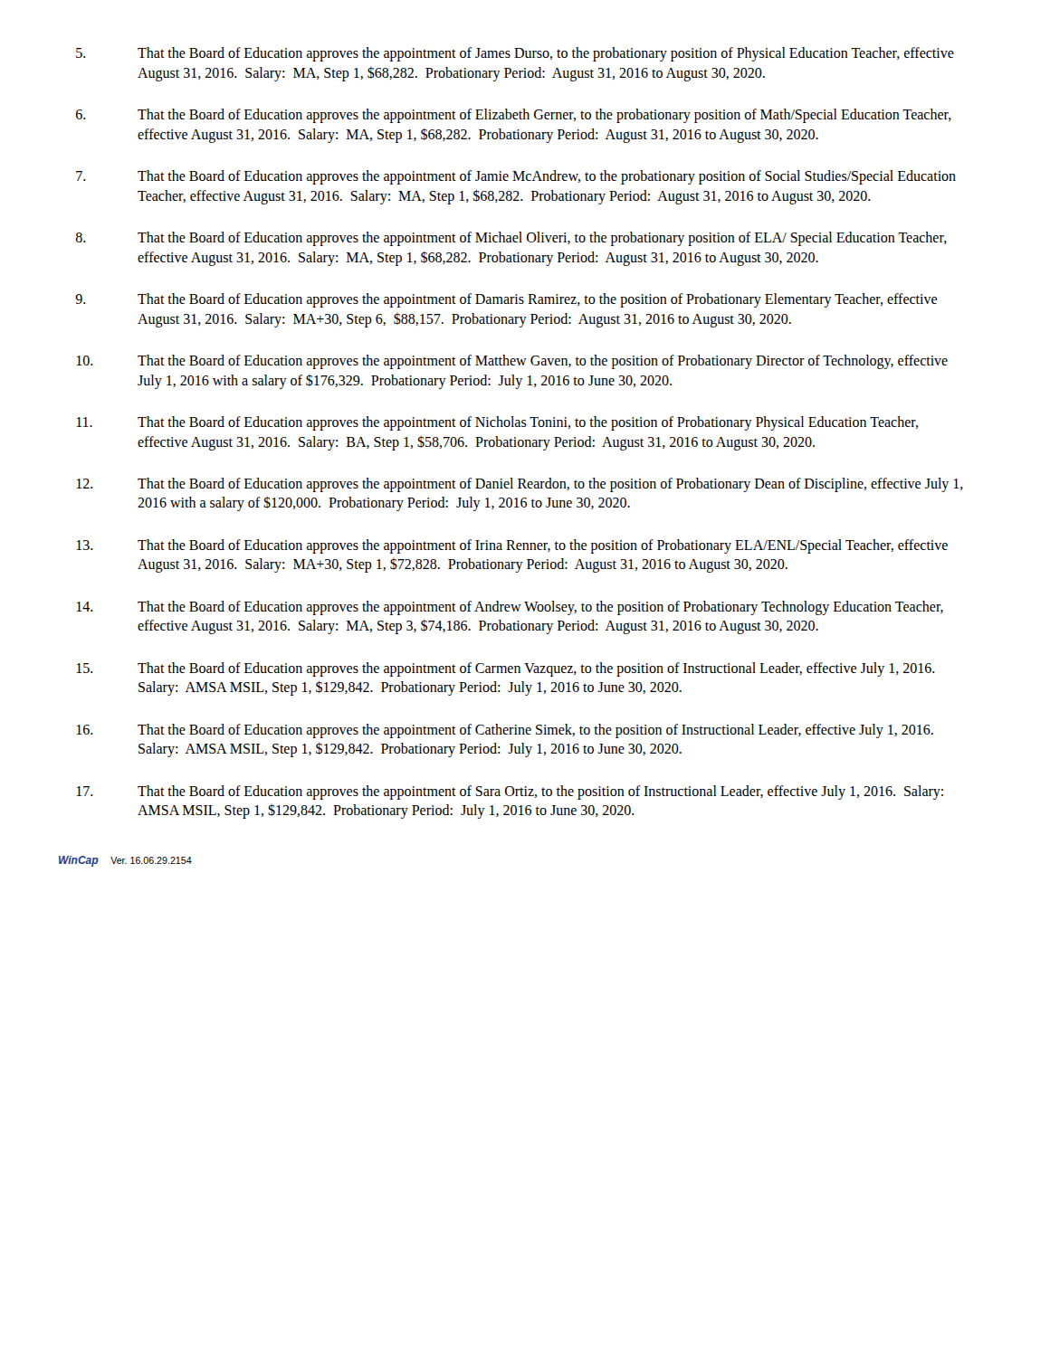5. That the Board of Education approves the appointment of James Durso, to the probationary position of Physical Education Teacher, effective August 31, 2016. Salary: MA, Step 1, $68,282. Probationary Period: August 31, 2016 to August 30, 2020.
6. That the Board of Education approves the appointment of Elizabeth Gerner, to the probationary position of Math/Special Education Teacher, effective August 31, 2016. Salary: MA, Step 1, $68,282. Probationary Period: August 31, 2016 to August 30, 2020.
7. That the Board of Education approves the appointment of Jamie McAndrew, to the probationary position of Social Studies/Special Education Teacher, effective August 31, 2016. Salary: MA, Step 1, $68,282. Probationary Period: August 31, 2016 to August 30, 2020.
8. That the Board of Education approves the appointment of Michael Oliveri, to the probationary position of ELA/ Special Education Teacher, effective August 31, 2016. Salary: MA, Step 1, $68,282. Probationary Period: August 31, 2016 to August 30, 2020.
9. That the Board of Education approves the appointment of Damaris Ramirez, to the position of Probationary Elementary Teacher, effective August 31, 2016. Salary: MA+30, Step 6, $88,157. Probationary Period: August 31, 2016 to August 30, 2020.
10. That the Board of Education approves the appointment of Matthew Gaven, to the position of Probationary Director of Technology, effective July 1, 2016 with a salary of $176,329. Probationary Period: July 1, 2016 to June 30, 2020.
11. That the Board of Education approves the appointment of Nicholas Tonini, to the position of Probationary Physical Education Teacher, effective August 31, 2016. Salary: BA, Step 1, $58,706. Probationary Period: August 31, 2016 to August 30, 2020.
12. That the Board of Education approves the appointment of Daniel Reardon, to the position of Probationary Dean of Discipline, effective July 1, 2016 with a salary of $120,000. Probationary Period: July 1, 2016 to June 30, 2020.
13. That the Board of Education approves the appointment of Irina Renner, to the position of Probationary ELA/ENL/Special Teacher, effective August 31, 2016. Salary: MA+30, Step 1, $72,828. Probationary Period: August 31, 2016 to August 30, 2020.
14. That the Board of Education approves the appointment of Andrew Woolsey, to the position of Probationary Technology Education Teacher, effective August 31, 2016. Salary: MA, Step 3, $74,186. Probationary Period: August 31, 2016 to August 30, 2020.
15. That the Board of Education approves the appointment of Carmen Vazquez, to the position of Instructional Leader, effective July 1, 2016. Salary: AMSA MSIL, Step 1, $129,842. Probationary Period: July 1, 2016 to June 30, 2020.
16. That the Board of Education approves the appointment of Catherine Simek, to the position of Instructional Leader, effective July 1, 2016. Salary: AMSA MSIL, Step 1, $129,842. Probationary Period: July 1, 2016 to June 30, 2020.
17. That the Board of Education approves the appointment of Sara Ortiz, to the position of Instructional Leader, effective July 1, 2016. Salary: AMSA MSIL, Step 1, $129,842. Probationary Period: July 1, 2016 to June 30, 2020.
WinCap Ver. 16.06.29.2154